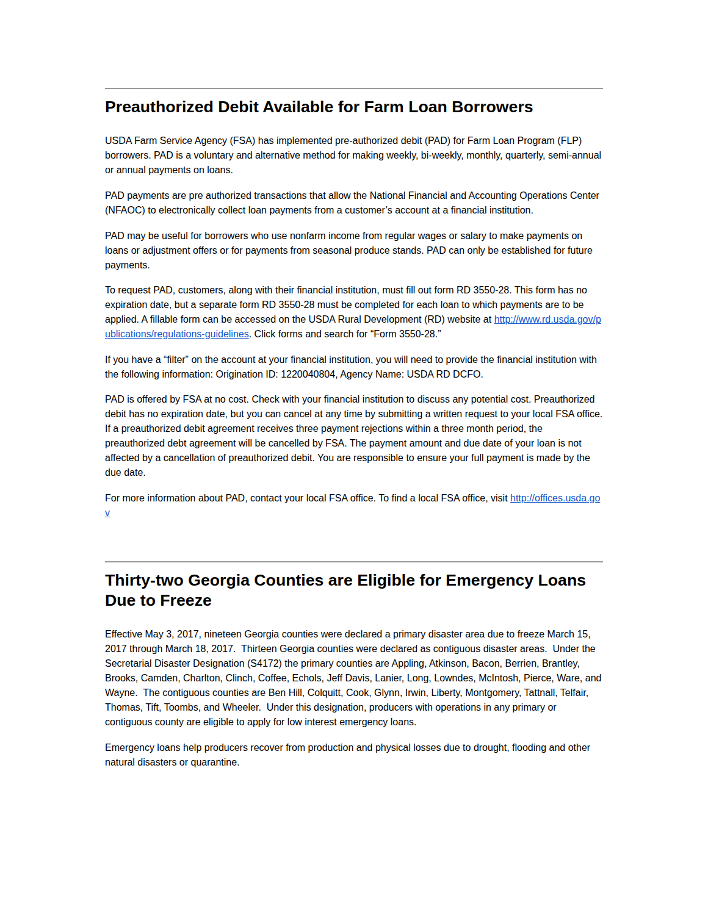Preauthorized Debit Available for Farm Loan Borrowers
USDA Farm Service Agency (FSA) has implemented pre-authorized debit (PAD) for Farm Loan Program (FLP) borrowers. PAD is a voluntary and alternative method for making weekly, bi-weekly, monthly, quarterly, semi-annual or annual payments on loans.
PAD payments are pre authorized transactions that allow the National Financial and Accounting Operations Center (NFAOC) to electronically collect loan payments from a customer’s account at a financial institution.
PAD may be useful for borrowers who use nonfarm income from regular wages or salary to make payments on loans or adjustment offers or for payments from seasonal produce stands. PAD can only be established for future payments.
To request PAD, customers, along with their financial institution, must fill out form RD 3550-28. This form has no expiration date, but a separate form RD 3550-28 must be completed for each loan to which payments are to be applied. A fillable form can be accessed on the USDA Rural Development (RD) website at http://www.rd.usda.gov/publications/regulations-guidelines. Click forms and search for “Form 3550-28.”
If you have a “filter” on the account at your financial institution, you will need to provide the financial institution with the following information: Origination ID: 1220040804, Agency Name: USDA RD DCFO.
PAD is offered by FSA at no cost. Check with your financial institution to discuss any potential cost. Preauthorized debit has no expiration date, but you can cancel at any time by submitting a written request to your local FSA office. If a preauthorized debit agreement receives three payment rejections within a three month period, the preauthorized debt agreement will be cancelled by FSA. The payment amount and due date of your loan is not affected by a cancellation of preauthorized debit. You are responsible to ensure your full payment is made by the due date.
For more information about PAD, contact your local FSA office. To find a local FSA office, visit http://offices.usda.gov
Thirty-two Georgia Counties are Eligible for Emergency Loans Due to Freeze
Effective May 3, 2017, nineteen Georgia counties were declared a primary disaster area due to freeze March 15, 2017 through March 18, 2017. Thirteen Georgia counties were declared as contiguous disaster areas. Under the Secretarial Disaster Designation (S4172) the primary counties are Appling, Atkinson, Bacon, Berrien, Brantley, Brooks, Camden, Charlton, Clinch, Coffee, Echols, Jeff Davis, Lanier, Long, Lowndes, McIntosh, Pierce, Ware, and Wayne. The contiguous counties are Ben Hill, Colquitt, Cook, Glynn, Irwin, Liberty, Montgomery, Tattnall, Telfair, Thomas, Tift, Toombs, and Wheeler. Under this designation, producers with operations in any primary or contiguous county are eligible to apply for low interest emergency loans.
Emergency loans help producers recover from production and physical losses due to drought, flooding and other natural disasters or quarantine.